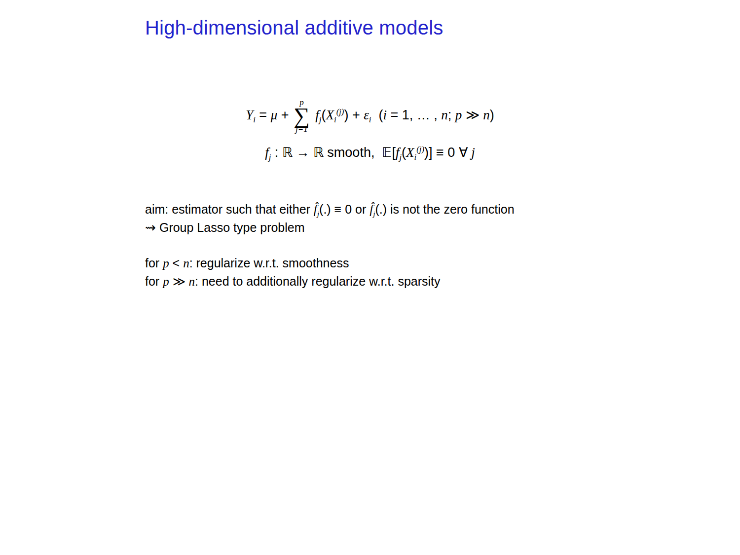High-dimensional additive models
Yi = μ + p ∑ j=1 fj(Xi(j)) + εi (i = 1, … , n; p ≫ n) fj : ℝ → ℝ smooth, 𝔼[fj(Xi(j))] ≡ 0 ∀ j
aim: estimator such that either f̂j(.) ≡ 0 or f̂j(.) is not the zero function
⇝ Group Lasso type problem
for p < n: regularize w.r.t. smoothness
for p ≫ n: need to additionally regularize w.r.t. sparsity